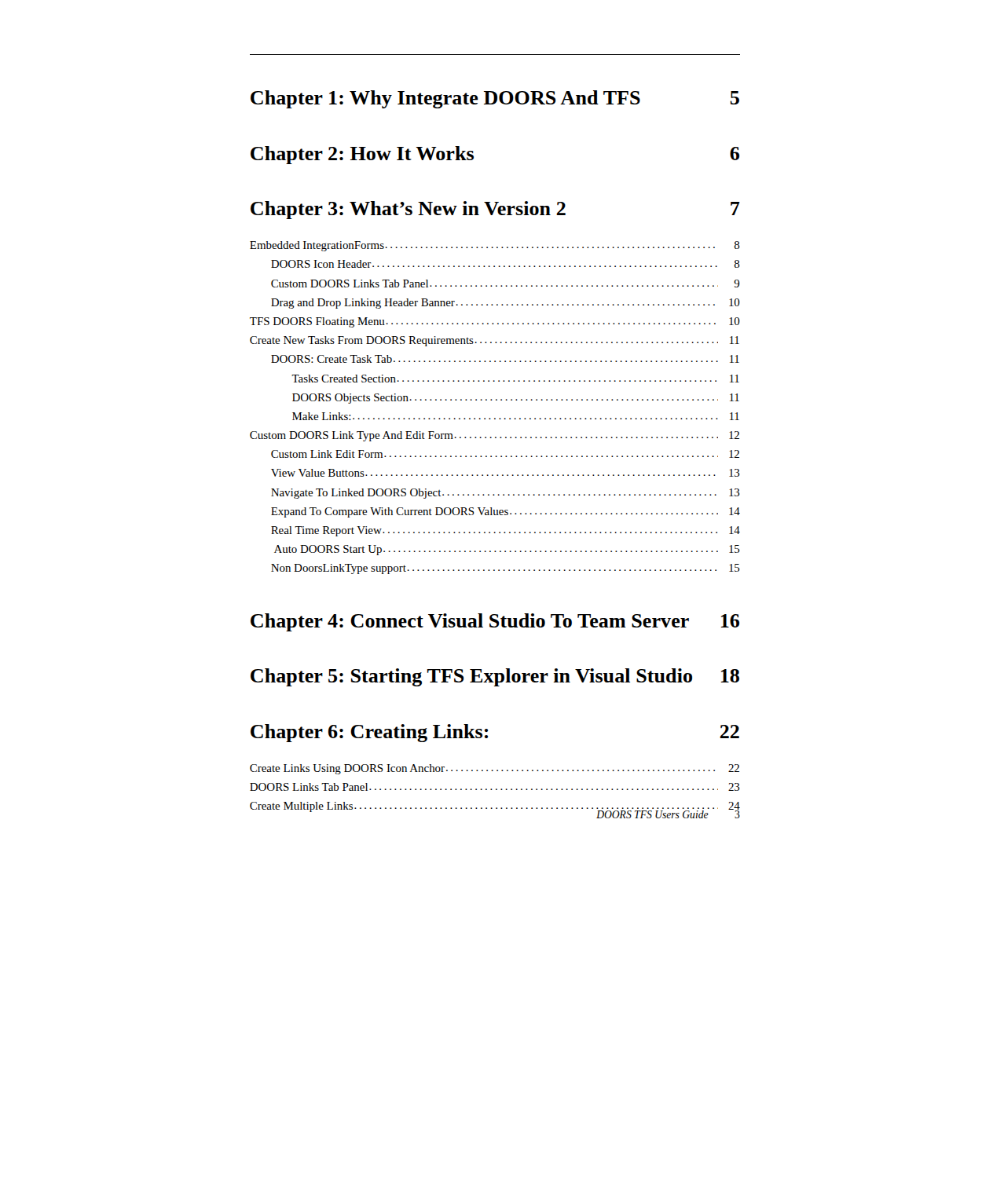Chapter 1: Why Integrate DOORS And TFS
5
Chapter 2: How It Works
6
Chapter 3: What’s New in Version 2
7
Embedded IntegrationForms................................................................................................................................................... 8
DOORS Icon Header................................................................................................................................................... 8
Custom DOORS Links Tab Panel................................................................................................................................................... 9
Drag and Drop Linking Header Banner................................................................................................................................................... 10
TFS DOORS Floating Menu................................................................................................................................................... 10
Create New Tasks From DOORS Requirements................................................................................................................................................... 11
DOORS: Create Task Tab................................................................................................................................................... 11
Tasks Created Section................................................................................................................................................... 11
DOORS Objects Section................................................................................................................................................... 11
Make Links:................................................................................................................................................... 11
Custom DOORS Link Type And Edit Form................................................................................................................................................... 12
Custom Link Edit Form................................................................................................................................................... 12
View Value Buttons................................................................................................................................................... 13
Navigate To Linked DOORS Object................................................................................................................................................... 13
Expand To Compare With Current DOORS Values................................................................................................................................................... 14
Real Time Report View................................................................................................................................................... 14
Auto DOORS Start Up................................................................................................................................................... 15
Non DoorsLinkType support................................................................................................................................................... 15
Chapter 4: Connect Visual Studio To Team Server
16
Chapter 5: Starting TFS Explorer in Visual Studio
18
Chapter 6: Creating Links:
22
Create Links Using DOORS Icon Anchor................................................................................................................................................... 22
DOORS Links Tab Panel................................................................................................................................................... 23
Create Multiple Links................................................................................................................................................... 24
DOORS TFS Users Guide3